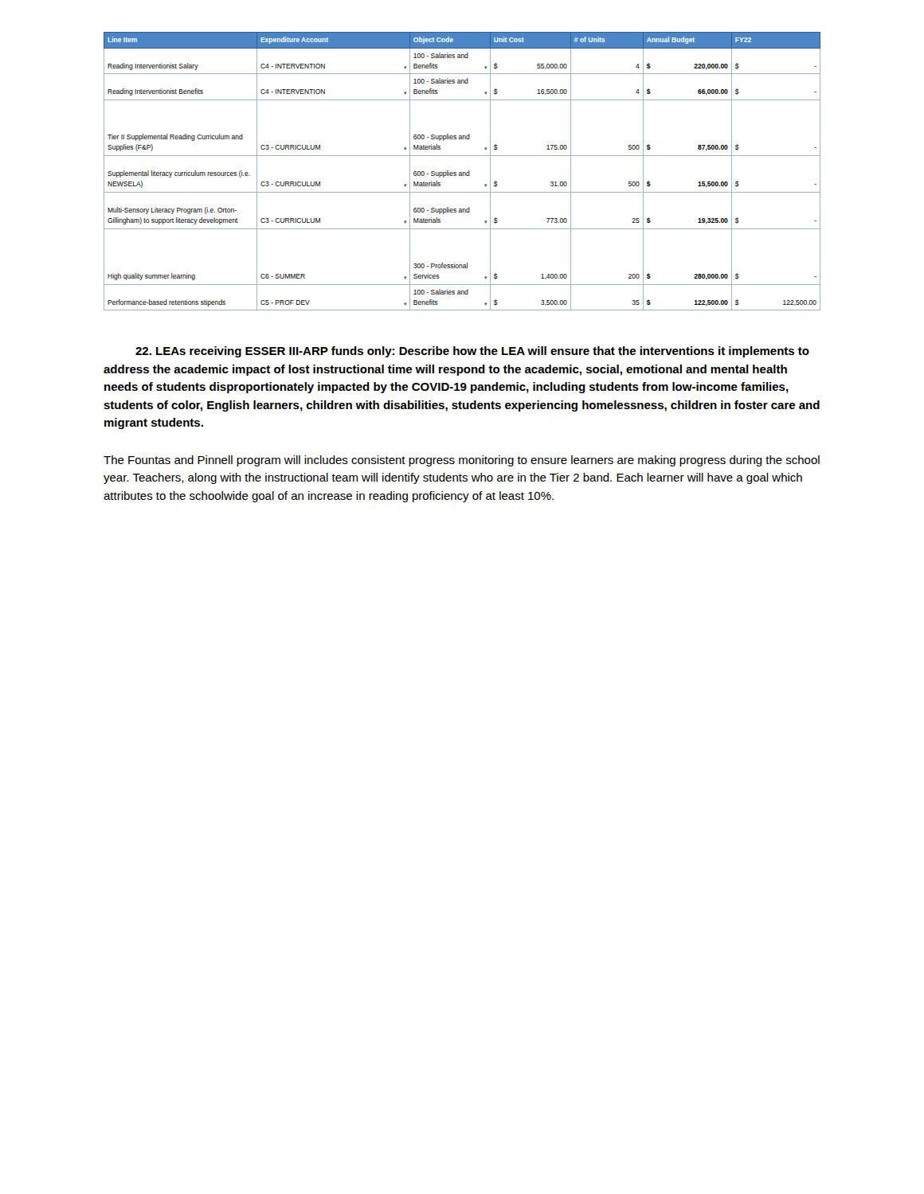| Line Item | Expenditure Account | Object Code | Unit Cost | # of Units | Annual Budget | FY22 |
| --- | --- | --- | --- | --- | --- | --- |
| Reading Interventionist Salary | C4 - INTERVENTION | 100 - Salaries and Benefits | $ 55,000.00 | 4 | $ 220,000.00 | $ - |
| Reading Interventionist Benefits | C4 - INTERVENTION | 100 - Salaries and Benefits | $ 16,500.00 | 4 | $ 66,000.00 | $ - |
| Tier II Supplemental Reading Curriculum and Supplies (F&P) | C3 - CURRICULUM | 600 - Supplies and Materials | $ 175.00 | 500 | $ 87,500.00 | $ - |
| Supplemental literacy curriculum resources (i.e. NEWSELA) | C3 - CURRICULUM | 600 - Supplies and Materials | $ 31.00 | 500 | $ 15,500.00 | $ - |
| Multi-Sensory Literacy Program (i.e. Orton-Gillingham) to support literacy development | C3 - CURRICULUM | 600 - Supplies and Materials | $ 773.00 | 25 | $ 19,325.00 | $ - |
| High quality summer learning | C6 - SUMMER | 300 - Professional Services | $ 1,400.00 | 200 | $ 280,000.00 | $ - |
| Performance-based retentions stipends | C5 - PROF DEV | 100 - Salaries and Benefits | $ 3,500.00 | 35 | $ 122,500.00 | $ 122,500.00 |
22. LEAs receiving ESSER III-ARP funds only: Describe how the LEA will ensure that the interventions it implements to address the academic impact of lost instructional time will respond to the academic, social, emotional and mental health needs of students disproportionately impacted by the COVID-19 pandemic, including students from low-income families, students of color, English learners, children with disabilities, students experiencing homelessness, children in foster care and migrant students.
The Fountas and Pinnell program will includes consistent progress monitoring to ensure learners are making progress during the school year. Teachers, along with the instructional team will identify students who are in the Tier 2 band. Each learner will have a goal which attributes to the schoolwide goal of an increase in reading proficiency of at least 10%.